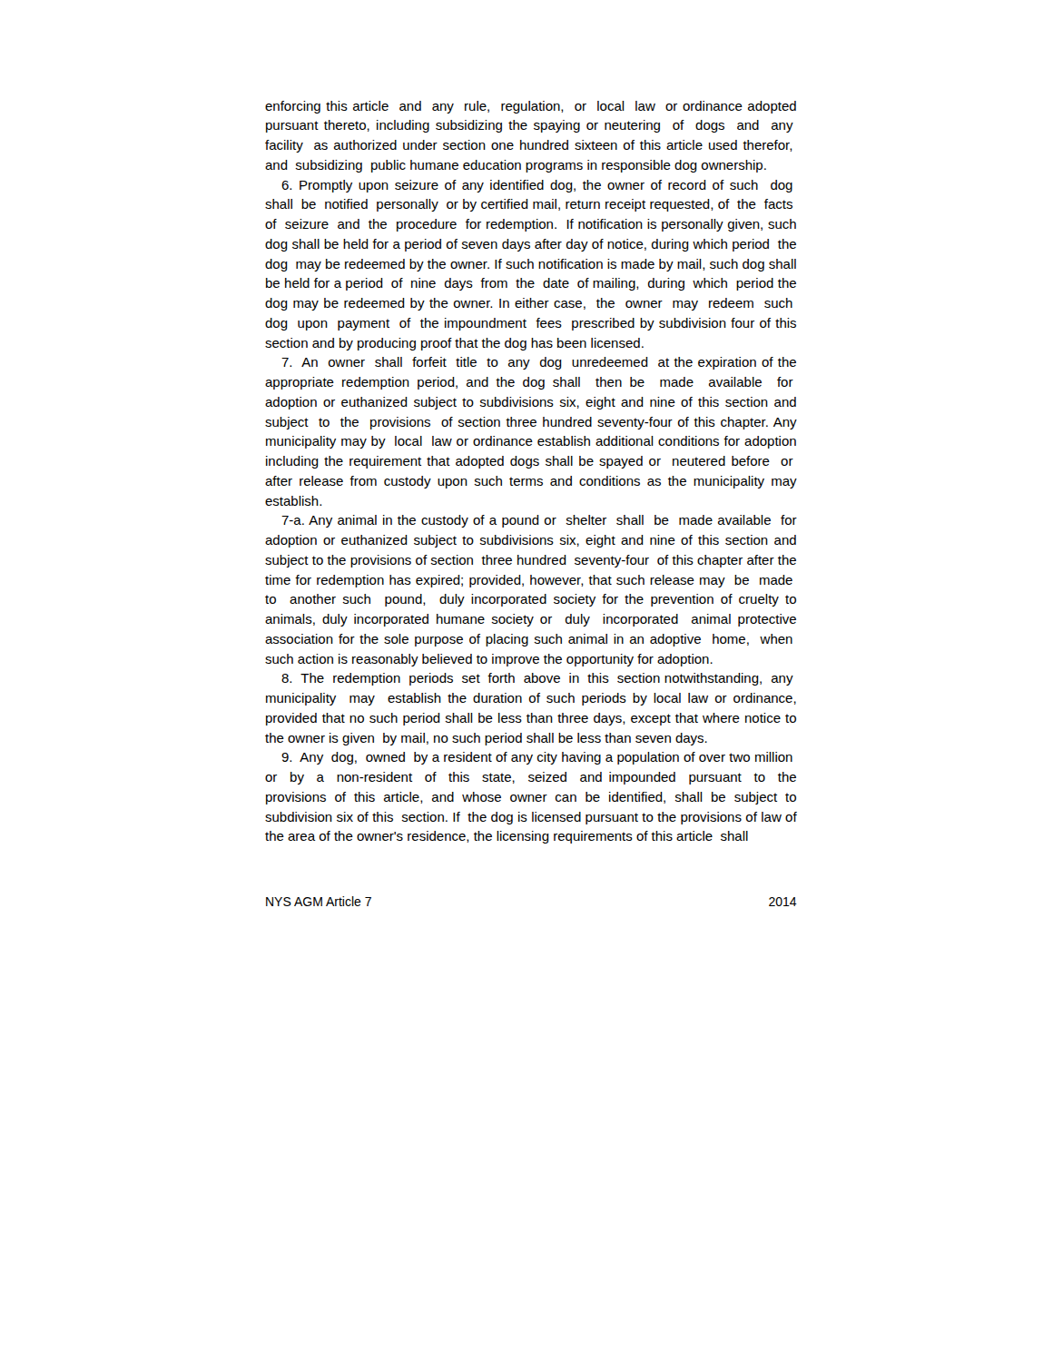enforcing this article and any rule, regulation, or local law or ordinance adopted pursuant thereto, including subsidizing the spaying or neutering of dogs and any facility as authorized under section one hundred sixteen of this article used therefor, and subsidizing public humane education programs in responsible dog ownership.
6. Promptly upon seizure of any identified dog, the owner of record of such dog shall be notified personally or by certified mail, return receipt requested, of the facts of seizure and the procedure for redemption. If notification is personally given, such dog shall be held for a period of seven days after day of notice, during which period the dog may be redeemed by the owner. If such notification is made by mail, such dog shall be held for a period of nine days from the date of mailing, during which period the dog may be redeemed by the owner. In either case, the owner may redeem such dog upon payment of the impoundment fees prescribed by subdivision four of this section and by producing proof that the dog has been licensed.
7. An owner shall forfeit title to any dog unredeemed at the expiration of the appropriate redemption period, and the dog shall then be made available for adoption or euthanized subject to subdivisions six, eight and nine of this section and subject to the provisions of section three hundred seventy-four of this chapter. Any municipality may by local law or ordinance establish additional conditions for adoption including the requirement that adopted dogs shall be spayed or neutered before or after release from custody upon such terms and conditions as the municipality may establish.
7-a. Any animal in the custody of a pound or shelter shall be made available for adoption or euthanized subject to subdivisions six, eight and nine of this section and subject to the provisions of section three hundred seventy-four of this chapter after the time for redemption has expired; provided, however, that such release may be made to another such pound, duly incorporated society for the prevention of cruelty to animals, duly incorporated humane society or duly incorporated animal protective association for the sole purpose of placing such animal in an adoptive home, when such action is reasonably believed to improve the opportunity for adoption.
8. The redemption periods set forth above in this section notwithstanding, any municipality may establish the duration of such periods by local law or ordinance, provided that no such period shall be less than three days, except that where notice to the owner is given by mail, no such period shall be less than seven days.
9. Any dog, owned by a resident of any city having a population of over two million or by a non-resident of this state, seized and impounded pursuant to the provisions of this article, and whose owner can be identified, shall be subject to subdivision six of this section. If the dog is licensed pursuant to the provisions of law of the area of the owner's residence, the licensing requirements of this article shall
NYS AGM Article 7 2014